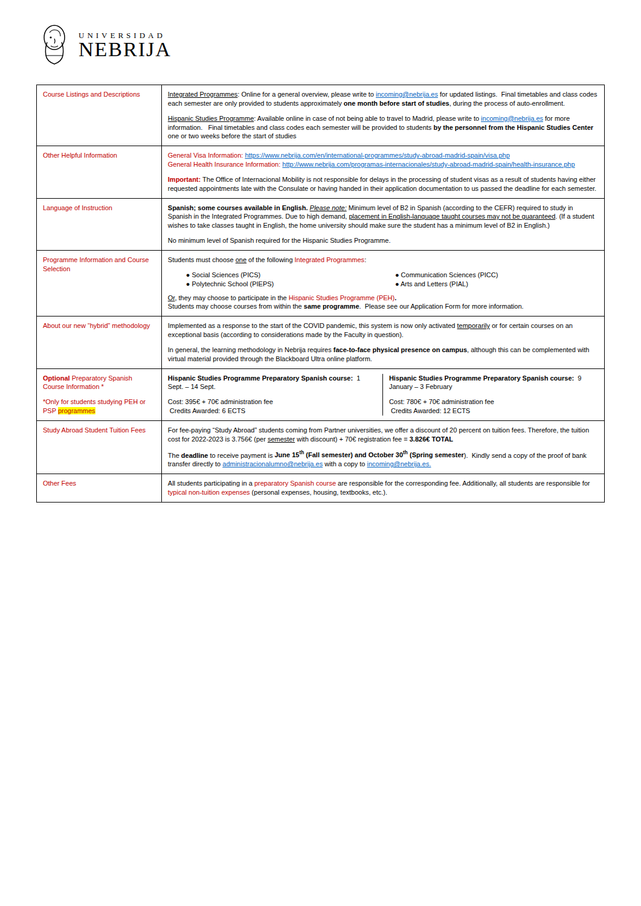UNIVERSIDAD
NEBRIJA
| Course Listings and Descriptions | Integrated Programmes : Online for a general overview, please write to incoming@nebrija.es for updated listings. Final timetables and class codes each semester are only provided to students approximately one month before start of studies , during the process of auto-enrollment. Hispanic Studies Programme : Available online in case of not being able to travel to Madrid, please write to incoming@nebrija.es for more information. Final timetables and class codes each semester will be provided to students by the personnel from the Hispanic Studies Center one or two weeks before the start of studies |
| Other Helpful Information | General Visa Information: https://www.nebrija.com/en/international-programmes/study-abroad-madrid-spain/visa.php General Health Insurance Information: http://www.nebrija.com/programas-internacionales/study-abroad-madrid-spain/health-insurance.php Important: The Office of Internacional Mobility is not responsible for delays in the processing of student visas as a result of students having either requested appointments late with the Consulate or having handed in their application documentation to us passed the deadline for each semester. |
| Language of Instruction | Spanish; some courses available in English. Please note: Minimum level of B2 in Spanish (according to the CEFR) required to study in Spanish in the Integrated Programmes. Due to high demand, placement in English-language taught courses may not be guaranteed . (If a student wishes to take classes taught in English, the home university should make sure the student has a minimum level of B2 in English.) No minimum level of Spanish required for the Hispanic Studies Programme. |
| Programme Information and Course Selection | Students must choose one of the following Integrated Programmes : Social Sciences (PICS) Communication Sciences (PICC) Polytechnic School (PIEPS) Arts and Letters (PIAL) Or , they may choose to participate in the Hispanic Studies Programme (PEH) . Students may choose courses from within the same programme . Please see our Application Form for more information. |
| About our new “hybrid” methodology | Implemented as a response to the start of the COVID pandemic, this system is now only activated temporarily or for certain courses on an exceptional basis (according to considerations made by the Faculty in question). In general, the learning methodology in Nebrija requires face-to-face physical presence on campus , although this can be complemented with virtual material provided through the Blackboard Ultra online platform. |
| Optional Preparatory Spanish Course Information * *Only for students studying PEH or PSP programmes | Hispanic Studies Programme Preparatory Spanish course: 1 Sept. – 14 Sept. Cost: 395€ + 70€ administration fee Credits Awarded: 6 ECTS Hispanic Studies Programme Preparatory Spanish course: 9 January – 3 February Cost: 780€ + 70€ administration fee Credits Awarded: 12 ECTS |
| Study Abroad Student Tuition Fees | For fee-paying “Study Abroad” students coming from Partner universities, we offer a discount of 20 percent on tuition fees. Therefore, the tuition cost for 2022-2023 is 3.756€ (per semester with discount) + 70€ registration fee = 3.826€ TOTAL The deadline to receive payment is June 15 th (Fall semester) and October 30 th (Spring semester ). Kindly send a copy of the proof of bank transfer directly to administracionalumno@nebrija.es with a copy to incoming@nebrija.es. |
| Other Fees | All students participating in a preparatory Spanish course are responsible for the corresponding fee. Additionally, all students are responsible for typical non-tuition expenses (personal expenses, housing, textbooks, etc.). |